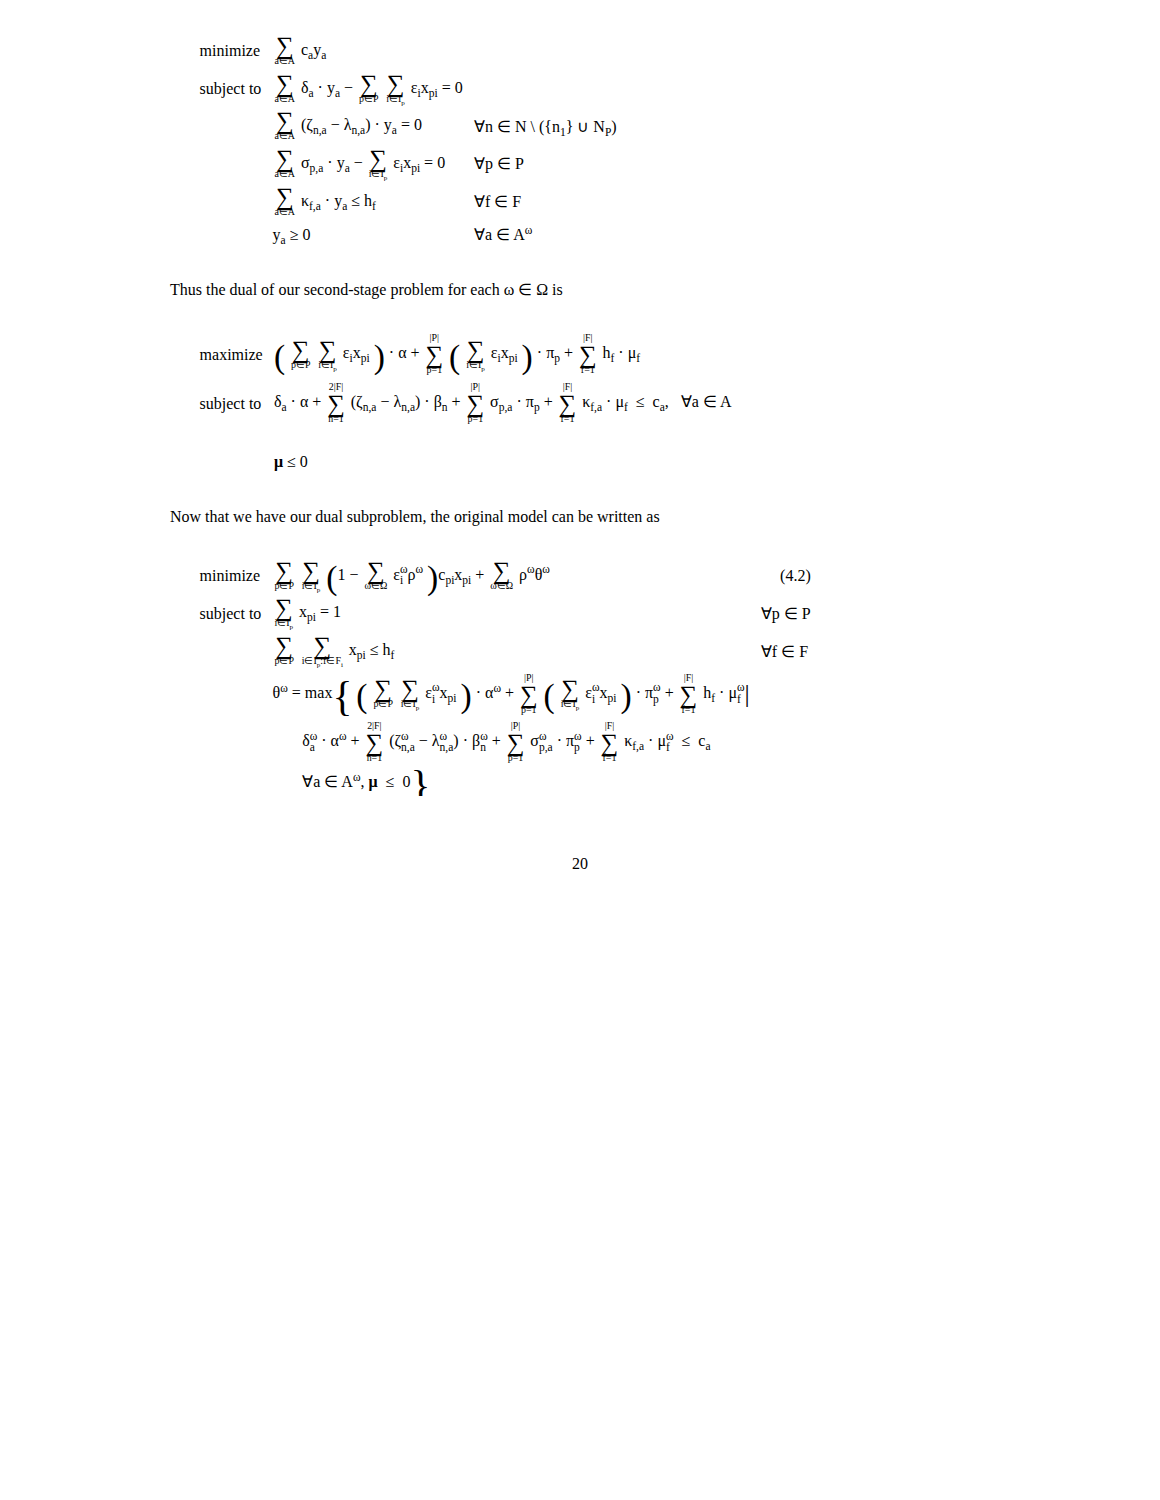| minimize | ∑ a∈A c a y a | |
| subject to | ∑ a∈A δ a · y a − ∑ p∈P ∑ i∈I p ε i x pi = 0 | |
| | ∑ a∈A (ζ n,a − λ n,a ) · y a = 0 | ∀n ∈ N \ ({n 1 } ∪ N P ) |
| | ∑ a∈A σ p,a · y a − ∑ i∈I p ε i x pi = 0 | ∀p ∈ P |
| | ∑ a∈A κ f,a · y a ≤ h f | ∀f ∈ F |
| | y a ≥ 0 | ∀a ∈ A ω |
Thus the dual of our second-stage problem for each ω ∈ Ω is
| maximize | ( ∑ p∈P ∑ i∈I p ε i x pi ) · α + /P/ ∑ p=1 ( ∑ i∈I p ε i x pi ) · π p + /F/ ∑ f=1 h f · μ f |
| subject to | δ a · α + 2/F/ ∑ n=1 (ζ n,a − λ n,a ) · β n + /P/ ∑ p=1 σ p,a · π p + /F/ ∑ f=1 κ f,a · μ f ≤ c a , ∀a ∈ A |
| | μ ≤ 0 |
Now that we have our dual subproblem, the original model can be written as
| minimize | ∑ p∈P ∑ i∈I p ( 1 − ∑ ω∈Ω ε ω i ρ ω ) c pi x pi + ∑ ω∈Ω ρ ω θ ω | (4.2) |
| subject to | ∑ i∈I p x pi = 1 | ∀p ∈ P |
| | ∑ p∈P ∑ i∈I p :f∈F i x pi ≤ h f | ∀f ∈ F |
| | θ ω = max { ( ∑ p∈P ∑ i∈I p ε ω i x pi ) · α ω + /P/ ∑ p=1 ( ∑ i∈I p ε ω i x pi ) · π ω p + /F/ ∑ f=1 h f · μ ω f / |
| | δ ω a · α ω + 2/F/ ∑ n=1 (ζ ω n,a − λ ω n,a ) · β ω n + /P/ ∑ p=1 σ ω p,a · π ω p + /F/ ∑ f=1 κ f,a · μ ω f ≤ c a |
| | ∀a ∈ A ω , μ ≤ 0 } |
20